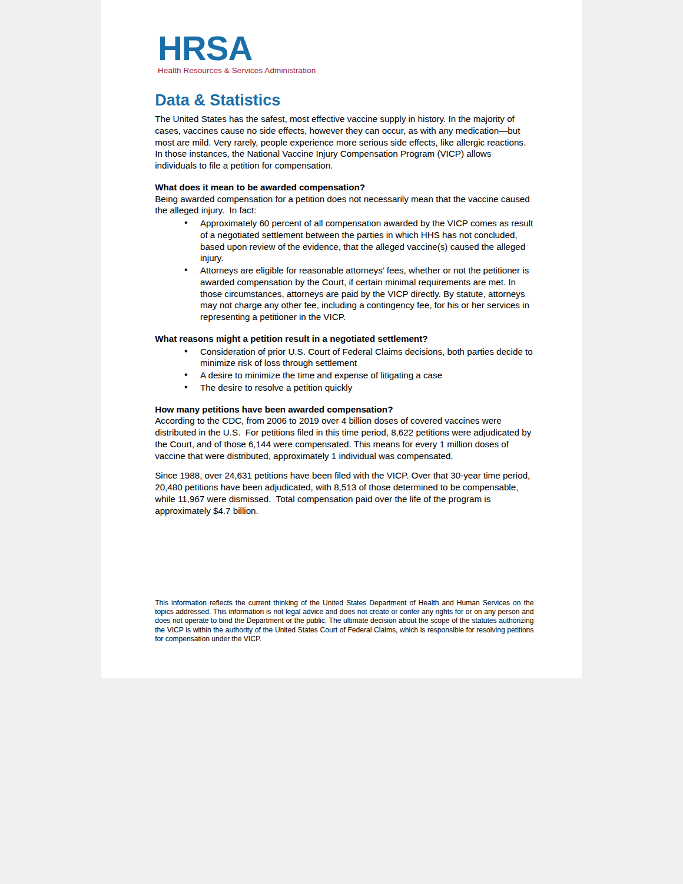HRSA Health Resources & Services Administration
Data & Statistics
The United States has the safest, most effective vaccine supply in history. In the majority of cases, vaccines cause no side effects, however they can occur, as with any medication—but most are mild. Very rarely, people experience more serious side effects, like allergic reactions.
In those instances, the National Vaccine Injury Compensation Program (VICP) allows individuals to file a petition for compensation.
What does it mean to be awarded compensation?
Being awarded compensation for a petition does not necessarily mean that the vaccine caused the alleged injury. In fact:
Approximately 60 percent of all compensation awarded by the VICP comes as result of a negotiated settlement between the parties in which HHS has not concluded, based upon review of the evidence, that the alleged vaccine(s) caused the alleged injury.
Attorneys are eligible for reasonable attorneys’ fees, whether or not the petitioner is awarded compensation by the Court, if certain minimal requirements are met. In those circumstances, attorneys are paid by the VICP directly. By statute, attorneys may not charge any other fee, including a contingency fee, for his or her services in representing a petitioner in the VICP.
What reasons might a petition result in a negotiated settlement?
Consideration of prior U.S. Court of Federal Claims decisions, both parties decide to minimize risk of loss through settlement
A desire to minimize the time and expense of litigating a case
The desire to resolve a petition quickly
How many petitions have been awarded compensation?
According to the CDC, from 2006 to 2019 over 4 billion doses of covered vaccines were distributed in the U.S. For petitions filed in this time period, 8,622 petitions were adjudicated by the Court, and of those 6,144 were compensated. This means for every 1 million doses of vaccine that were distributed, approximately 1 individual was compensated.
Since 1988, over 24,631 petitions have been filed with the VICP. Over that 30-year time period, 20,480 petitions have been adjudicated, with 8,513 of those determined to be compensable, while 11,967 were dismissed. Total compensation paid over the life of the program is approximately $4.7 billion.
This information reflects the current thinking of the United States Department of Health and Human Services on the topics addressed. This information is not legal advice and does not create or confer any rights for or on any person and does not operate to bind the Department or the public. The ultimate decision about the scope of the statutes authorizing the VICP is within the authority of the United States Court of Federal Claims, which is responsible for resolving petitions for compensation under the VICP.